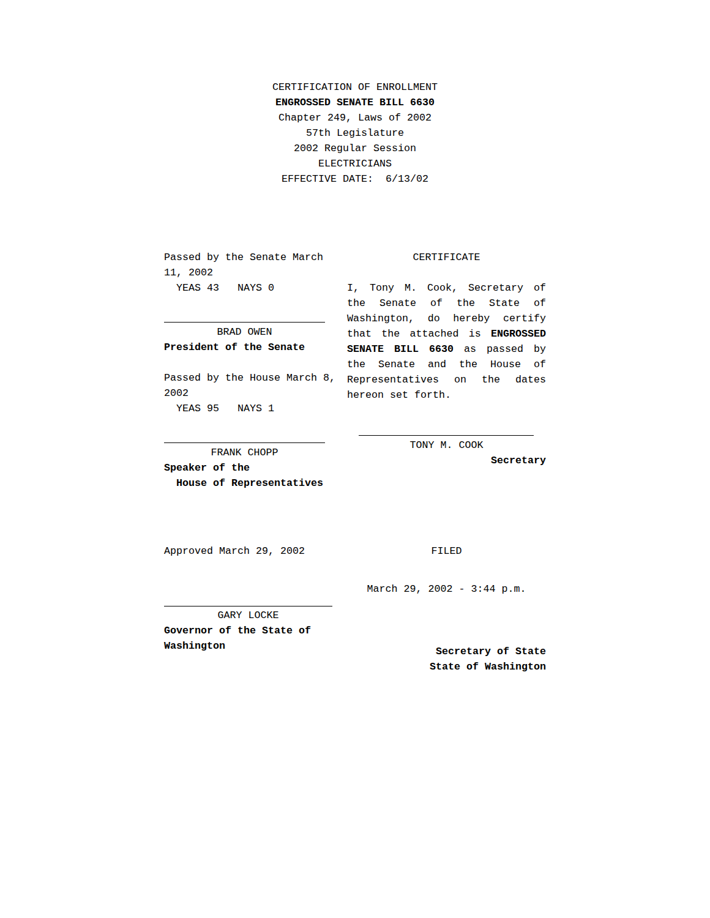CERTIFICATION OF ENROLLMENT
ENGROSSED SENATE BILL 6630
Chapter 249, Laws of 2002
57th Legislature
2002 Regular Session
ELECTRICIANS
EFFECTIVE DATE: 6/13/02
| Passed by the Senate March 11, 2002 YEAS 43 NAYS 0 BRAD OWEN President of the Senate Passed by the House March 8, 2002 YEAS 95 NAYS 1 FRANK CHOPP Speaker of the House of Representatives | CERTIFICATE I, Tony M. Cook, Secretary of the Senate of the State of Washington, do hereby certify that the attached is ENGROSSED SENATE BILL 6630 as passed by the Senate and the House of Representatives on the dates hereon set forth. TONY M. COOK Secretary |
| Approved March 29, 2002 GARY LOCKE Governor of the State of Washington | FILED March 29, 2002 - 3:44 p.m. Secretary of State State of Washington |